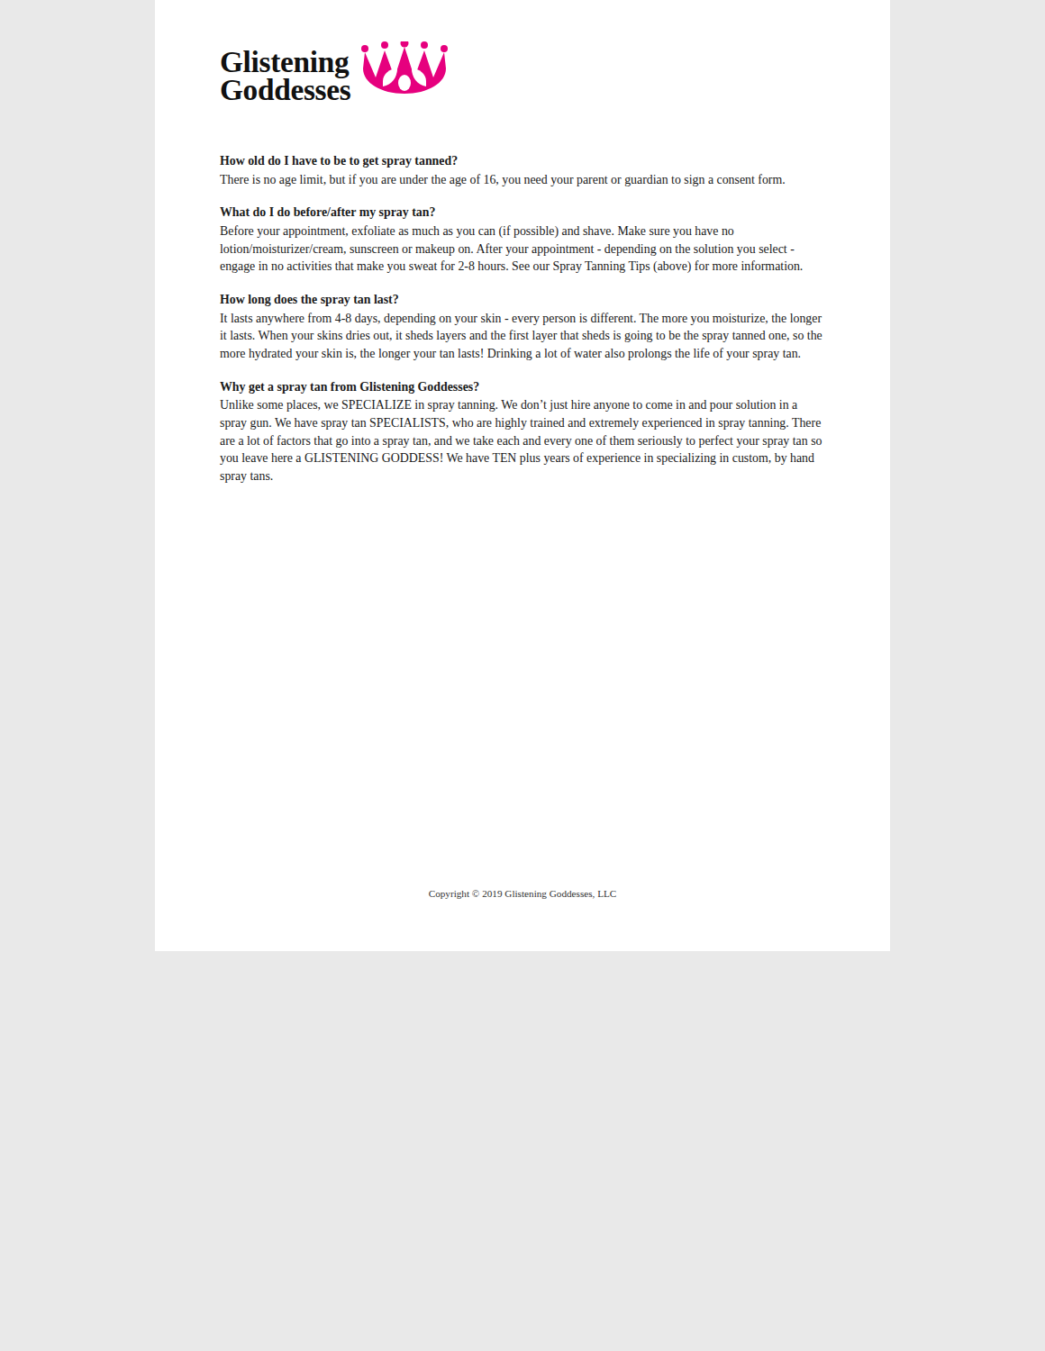Glistening Goddesses
How old do I have to be to get spray tanned?
There is no age limit, but if you are under the age of 16, you need your parent or guardian to sign a consent form.
What do I do before/after my spray tan?
Before your appointment, exfoliate as much as you can (if possible) and shave. Make sure you have no lotion/moisturizer/cream, sunscreen or makeup on. After your appointment - depending on the solution you select - engage in no activities that make you sweat for 2-8 hours. See our Spray Tanning Tips (above) for more information.
How long does the spray tan last?
It lasts anywhere from 4-8 days, depending on your skin - every person is different. The more you moisturize, the longer it lasts. When your skins dries out, it sheds layers and the first layer that sheds is going to be the spray tanned one, so the more hydrated your skin is, the longer your tan lasts! Drinking a lot of water also prolongs the life of your spray tan.
Why get a spray tan from Glistening Goddesses?
Unlike some places, we SPECIALIZE in spray tanning. We don’t just hire anyone to come in and pour solution in a spray gun. We have spray tan SPECIALISTS, who are highly trained and extremely experienced in spray tanning. There are a lot of factors that go into a spray tan, and we take each and every one of them seriously to perfect your spray tan so you leave here a GLISTENING GODDESS! We have TEN plus years of experience in specializing in custom, by hand spray tans.
Copyright © 2019 Glistening Goddesses, LLC